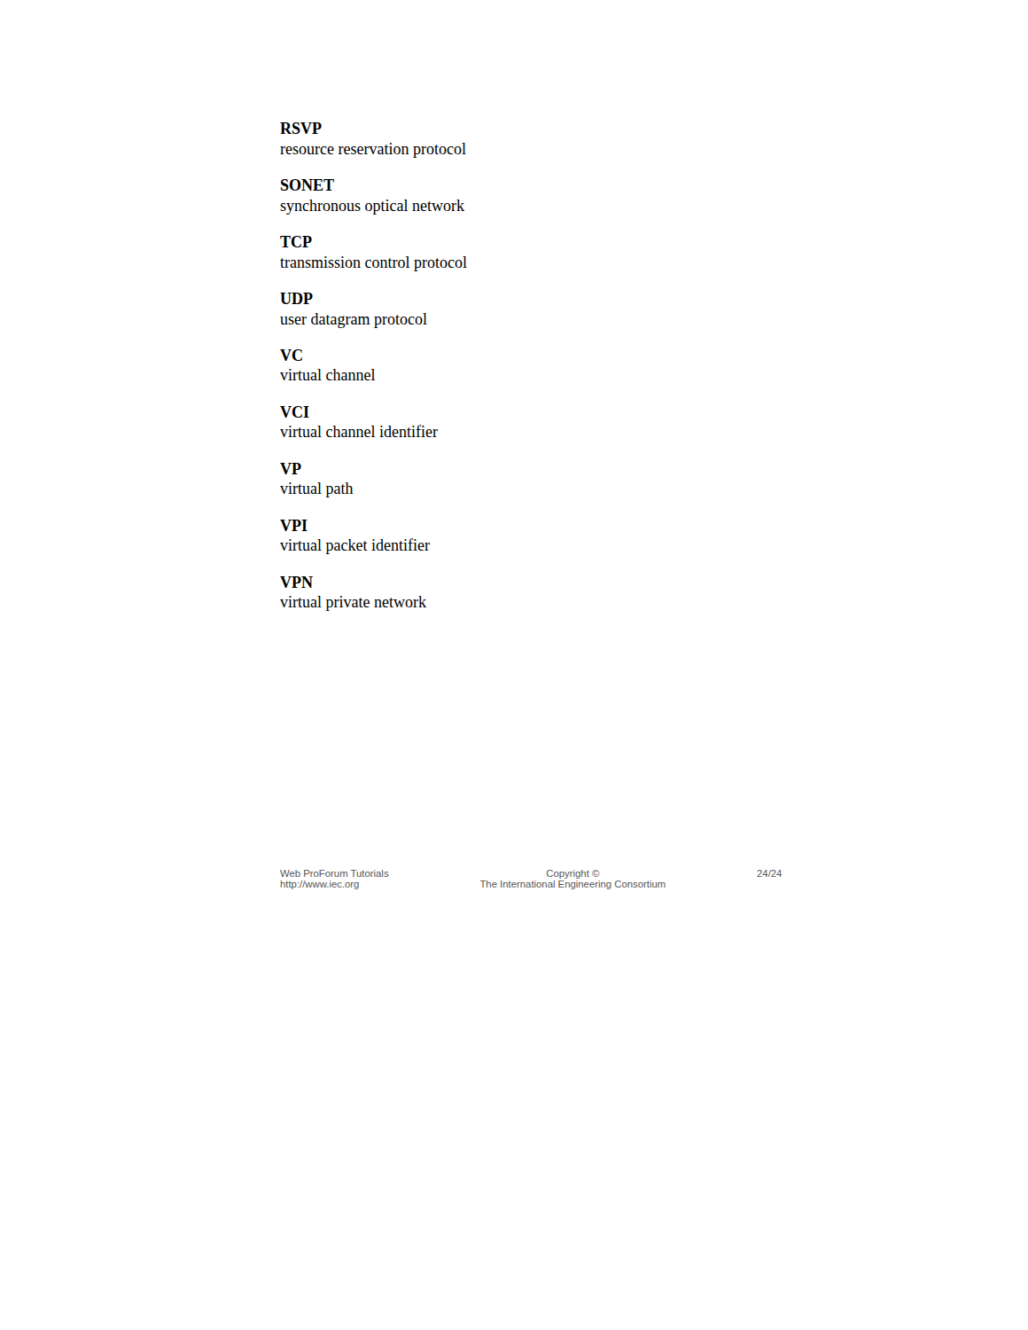RSVP
resource reservation protocol
SONET
synchronous optical network
TCP
transmission control protocol
UDP
user datagram protocol
VC
virtual channel
VCI
virtual channel identifier
VP
virtual path
VPI
virtual packet identifier
VPN
virtual private network
Web ProForum Tutorials
http://www.iec.org
Copyright ©
The International Engineering Consortium
24/24